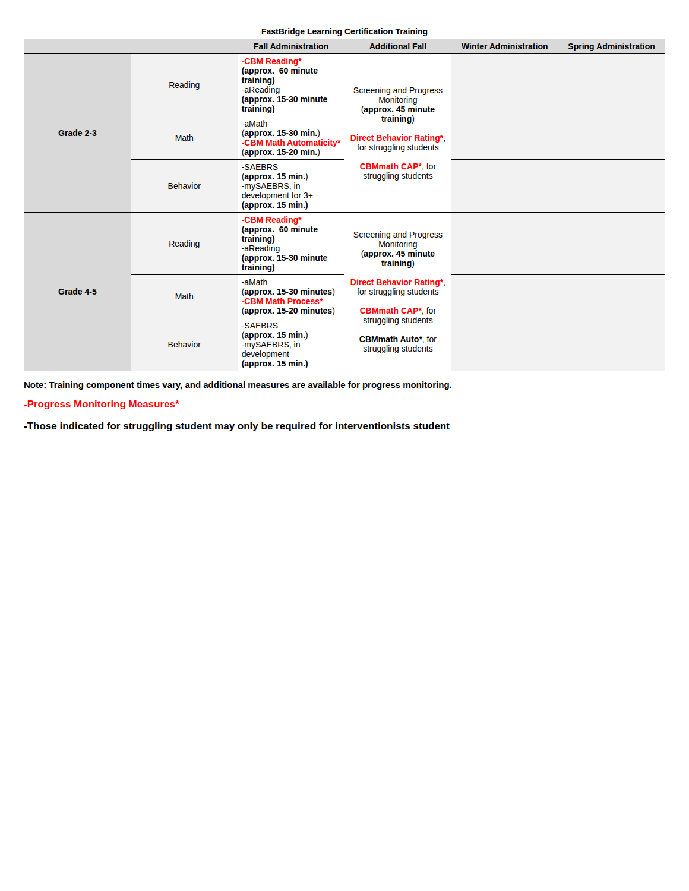| FastBridge Learning Certification Training |
| --- |
| | | Fall Administration | Additional Fall | Winter Administration | Spring Administration |
| Grade 2-3 | Reading | -CBM Reading* (approx. 60 minute training) -aReading (approx. 15-30 minute training) | Screening and Progress Monitoring ( approx. 45 minute training ) Direct Behavior Rating* , for struggling students CBMmath CAP* , for struggling students | | |
| Math | -aMath ( approx. 15-30 min. ) -CBM Math Automaticity* ( approx. 15-20 min. ) | | |
| Behavior | -SAEBRS ( approx. 15 min. ) -mySAEBRS, in development for 3+ (approx. 15 min.) | | |
| Grade 4-5 | Reading | -CBM Reading* (approx. 60 minute training) -aReading (approx. 15-30 minute training) | Screening and Progress Monitoring ( approx. 45 minute training ) Direct Behavior Rating* , for struggling students CBMmath CAP* , for struggling students CBMmath Auto* , for struggling students | | |
| Math | -aMath ( approx. 15-30 minutes ) -CBM Math Process* ( approx. 15-20 minutes ) | | |
| Behavior | -SAEBRS ( approx. 15 min. ) -mySAEBRS, in development (approx. 15 min.) | | |
Note: Training component times vary, and additional measures are available for progress monitoring.
-Progress Monitoring Measures*
-Those indicated for struggling student may only be required for interventionists student